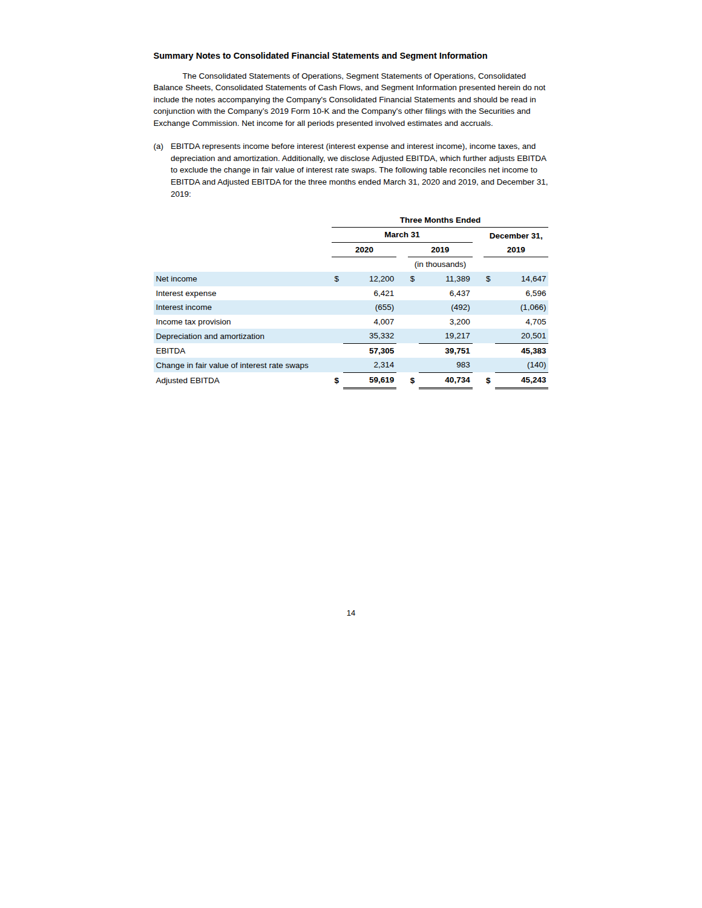Summary Notes to Consolidated Financial Statements and Segment Information
The Consolidated Statements of Operations, Segment Statements of Operations, Consolidated Balance Sheets, Consolidated Statements of Cash Flows, and Segment Information presented herein do not include the notes accompanying the Company's Consolidated Financial Statements and should be read in conjunction with the Company’s 2019 Form 10-K and the Company's other filings with the Securities and Exchange Commission. Net income for all periods presented involved estimates and accruals.
(a) EBITDA represents income before interest (interest expense and interest income), income taxes, and depreciation and amortization. Additionally, we disclose Adjusted EBITDA, which further adjusts EBITDA to exclude the change in fair value of interest rate swaps. The following table reconciles net income to EBITDA and Adjusted EBITDA for the three months ended March 31, 2020 and 2019, and December 31, 2019:
| | Three Months Ended |
| | March 31 | | December 31, |
| | 2020 | | 2019 | | 2019 |
| | (in thousands) |
| Net income | $ | 12,200 | | $ | 11,389 | | $ | 14,647 |
| Interest expense | | 6,421 | | | 6,437 | | | 6,596 |
| Interest income | | (655) | | | (492) | | | (1,066) |
| Income tax provision | | 4,007 | | | 3,200 | | | 4,705 |
| Depreciation and amortization | | 35,332 | | | 19,217 | | | 20,501 |
| EBITDA | | 57,305 | | | 39,751 | | | 45,383 |
| Change in fair value of interest rate swaps | | 2,314 | | | 983 | | | (140) |
| Adjusted EBITDA | $ | 59,619 | | $ | 40,734 | | $ | 45,243 |
14